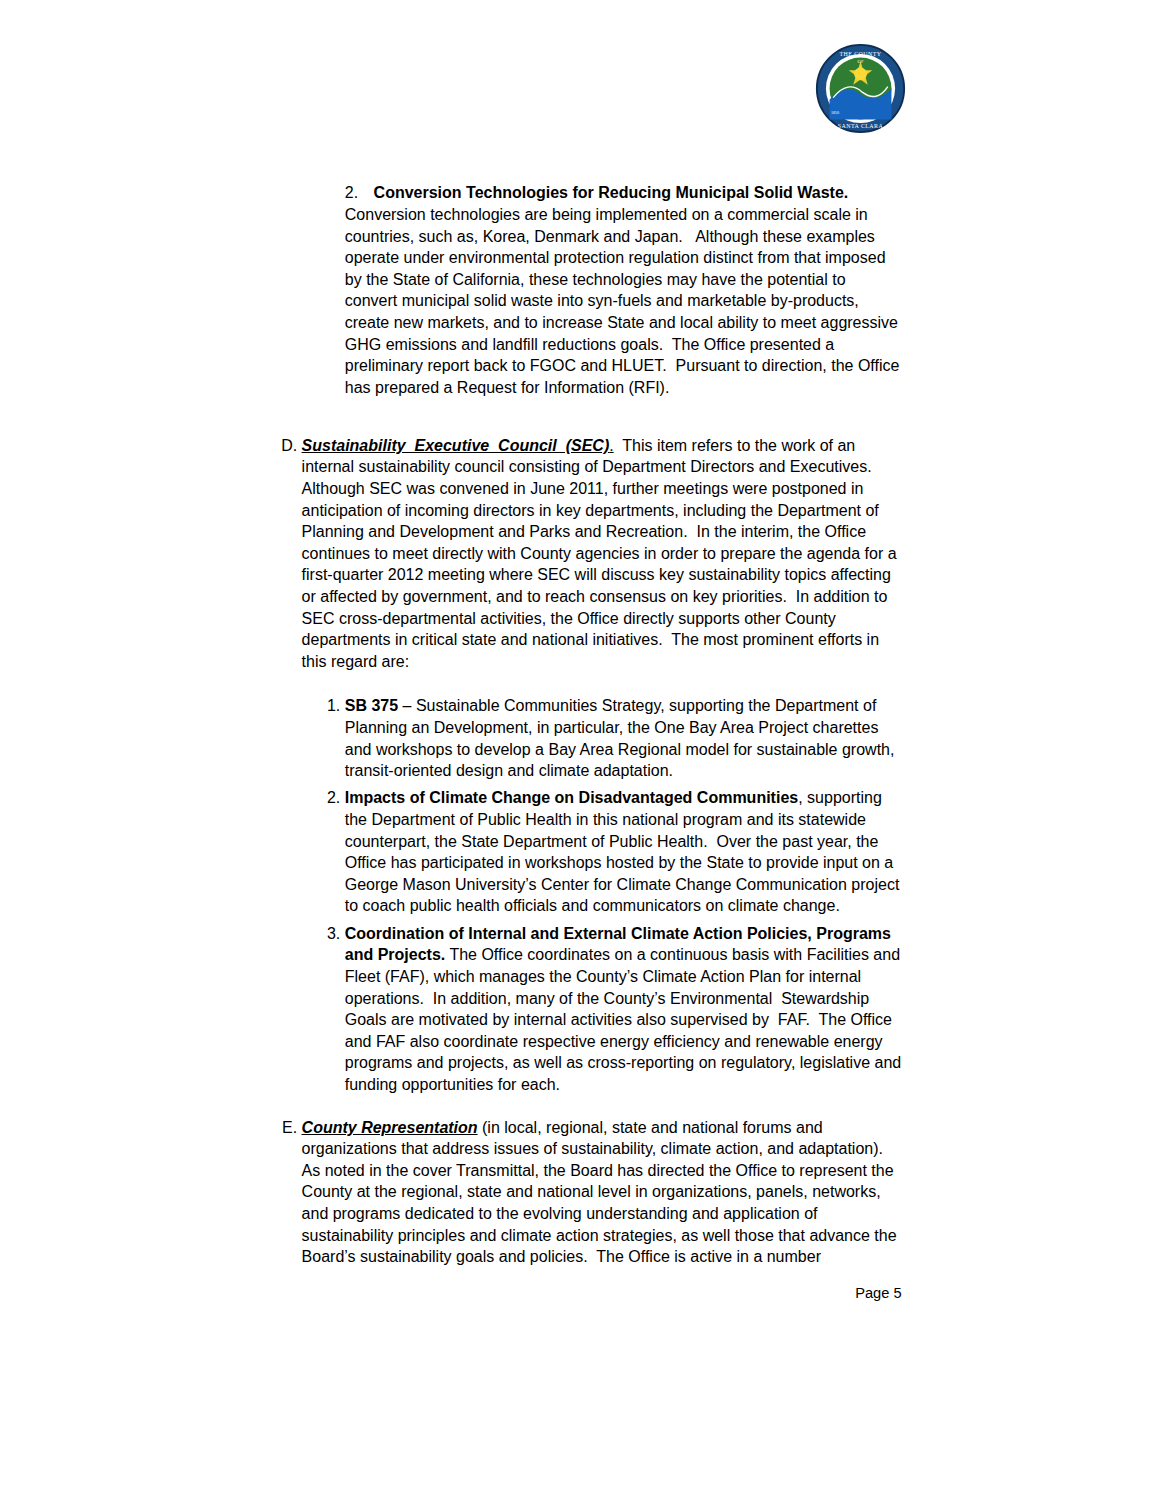THE COUNTY SANTA CLARA OF 1850
2. Conversion Technologies for Reducing Municipal Solid Waste. Conversion technologies are being implemented on a commercial scale in countries, such as, Korea, Denmark and Japan. Although these examples operate under environmental protection regulation distinct from that imposed by the State of California, these technologies may have the potential to convert municipal solid waste into syn-fuels and marketable by-products, create new markets, and to increase State and local ability to meet aggressive GHG emissions and landfill reductions goals. The Office presented a preliminary report back to FGOC and HLUET. Pursuant to direction, the Office has prepared a Request for Information (RFI).
Sustainability Executive Council (SEC). This item refers to the work of an internal sustainability council consisting of Department Directors and Executives. Although SEC was convened in June 2011, further meetings were postponed in anticipation of incoming directors in key departments, including the Department of Planning and Development and Parks and Recreation. In the interim, the Office continues to meet directly with County agencies in order to prepare the agenda for a first-quarter 2012 meeting where SEC will discuss key sustainability topics affecting or affected by government, and to reach consensus on key priorities. In addition to SEC cross-departmental activities, the Office directly supports other County departments in critical state and national initiatives. The most prominent efforts in this regard are:
SB 375 – Sustainable Communities Strategy, supporting the Department of Planning an Development, in particular, the One Bay Area Project charettes and workshops to develop a Bay Area Regional model for sustainable growth, transit-oriented design and climate adaptation.
Impacts of Climate Change on Disadvantaged Communities, supporting the Department of Public Health in this national program and its statewide counterpart, the State Department of Public Health. Over the past year, the Office has participated in workshops hosted by the State to provide input on a George Mason University’s Center for Climate Change Communication project to coach public health officials and communicators on climate change.
Coordination of Internal and External Climate Action Policies, Programs and Projects. The Office coordinates on a continuous basis with Facilities and Fleet (FAF), which manages the County’s Climate Action Plan for internal operations. In addition, many of the County’s Environmental Stewardship Goals are motivated by internal activities also supervised by FAF. The Office and FAF also coordinate respective energy efficiency and renewable energy programs and projects, as well as cross-reporting on regulatory, legislative and funding opportunities for each.
County Representation (in local, regional, state and national forums and organizations that address issues of sustainability, climate action, and adaptation). As noted in the cover Transmittal, the Board has directed the Office to represent the County at the regional, state and national level in organizations, panels, networks, and programs dedicated to the evolving understanding and application of sustainability principles and climate action strategies, as well those that advance the Board’s sustainability goals and policies. The Office is active in a number
Page 5